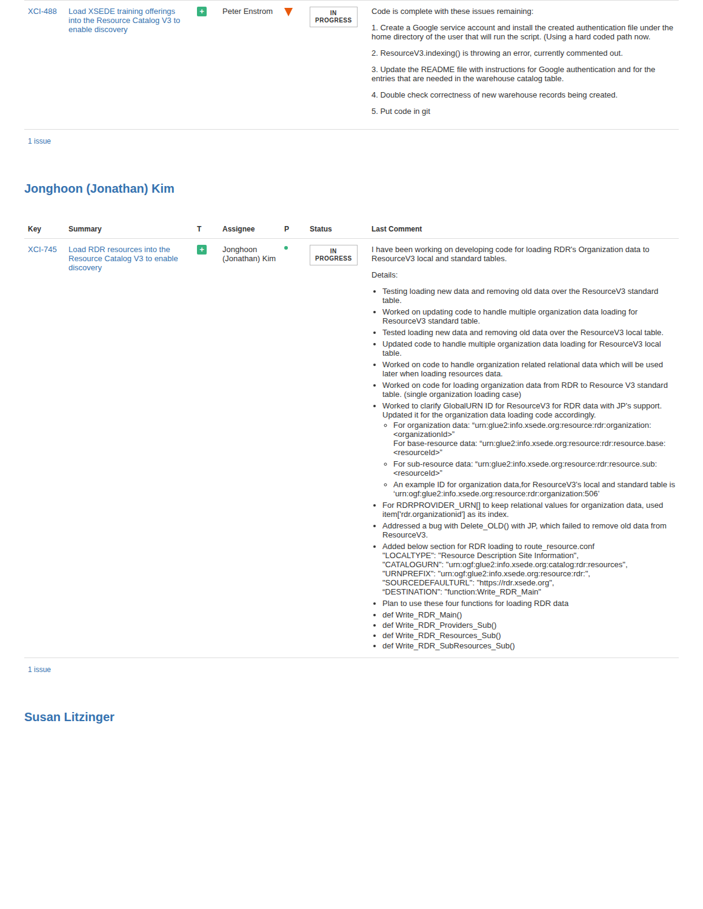| XCI-488 | Load XSEDE training offerings into the Resource Catalog V3 to enable discovery | + | Peter Enstrom | | IN PROGRESS | Code is complete with these issues remaining: 1. Create a Google service account and install the created authentication file under the home directory of the user that will run the script. (Using a hard coded path now. 2. ResourceV3.indexing() is throwing an error, currently commented out. 3. Update the README file with instructions for Google authentication and for the entries that are needed in the warehouse catalog table. 4. Double check correctness of new warehouse records being created. 5. Put code in git |
1 issue
Jonghoon (Jonathan) Kim
| Key | Summary | T | Assignee | P | Status | Last Comment |
| --- | --- | --- | --- | --- | --- | --- |
| XCI-745 | Load RDR resources into the Resource Catalog V3 to enable discovery | + | Jonghoon (Jonathan) Kim | | IN PROGRESS | I have been working on developing code for loading RDR's Organization data to ResourceV3 local and standard tables. Details: Testing loading new data and removing old data over the ResourceV3 standard table. Worked on updating code to handle multiple organization data loading for ResourceV3 standard table. Tested loading new data and removing old data over the ResourceV3 local table. Updated code to handle multiple organization data loading for ResourceV3 local table. Worked on code to handle organization related relational data which will be used later when loading resources data. Worked on code for loading organization data from RDR to Resource V3 standard table. (single organization loading case) Worked to clarify GlobalURN ID for ResourceV3 for RDR data with JP's support. Updated it for the organization data loading code accordingly. For organization data: “urn:glue2:info.xsede.org:resource:rdr:organization:<organizationId>” For base-resource data: “urn:glue2:info.xsede.org:resource:rdr:resource.base:<resourceId>” For sub-resource data: “urn:glue2:info.xsede.org:resource:rdr:resource.sub:<resourceId>” An example ID for organization data,for ResourceV3's local and standard table is ‘urn:ogf:glue2:info.xsede.org:resource:rdr:organization:506’ For RDRPROVIDER_URN[] to keep relational values for organization data, used item['rdr.organizationid'] as its index. Addressed a bug with Delete_OLD() with JP, which failed to remove old data from ResourceV3. Added below section for RDR loading to route_resource.conf "LOCALTYPE": "Resource Description Site Information", "CATALOGURN": "urn:ogf:glue2:info.xsede.org:catalog:rdr:resources", "URNPREFIX": "urn:ogf:glue2:info.xsede.org:resource:rdr:", "SOURCEDEFAULTURL": "https://rdr.xsede.org", “DESTINATION": "function:Write_RDR_Main" Plan to use these four functions for loading RDR data def Write_RDR_Main() def Write_RDR_Providers_Sub() def Write_RDR_Resources_Sub() def Write_RDR_SubResources_Sub() |
1 issue
Susan Litzinger